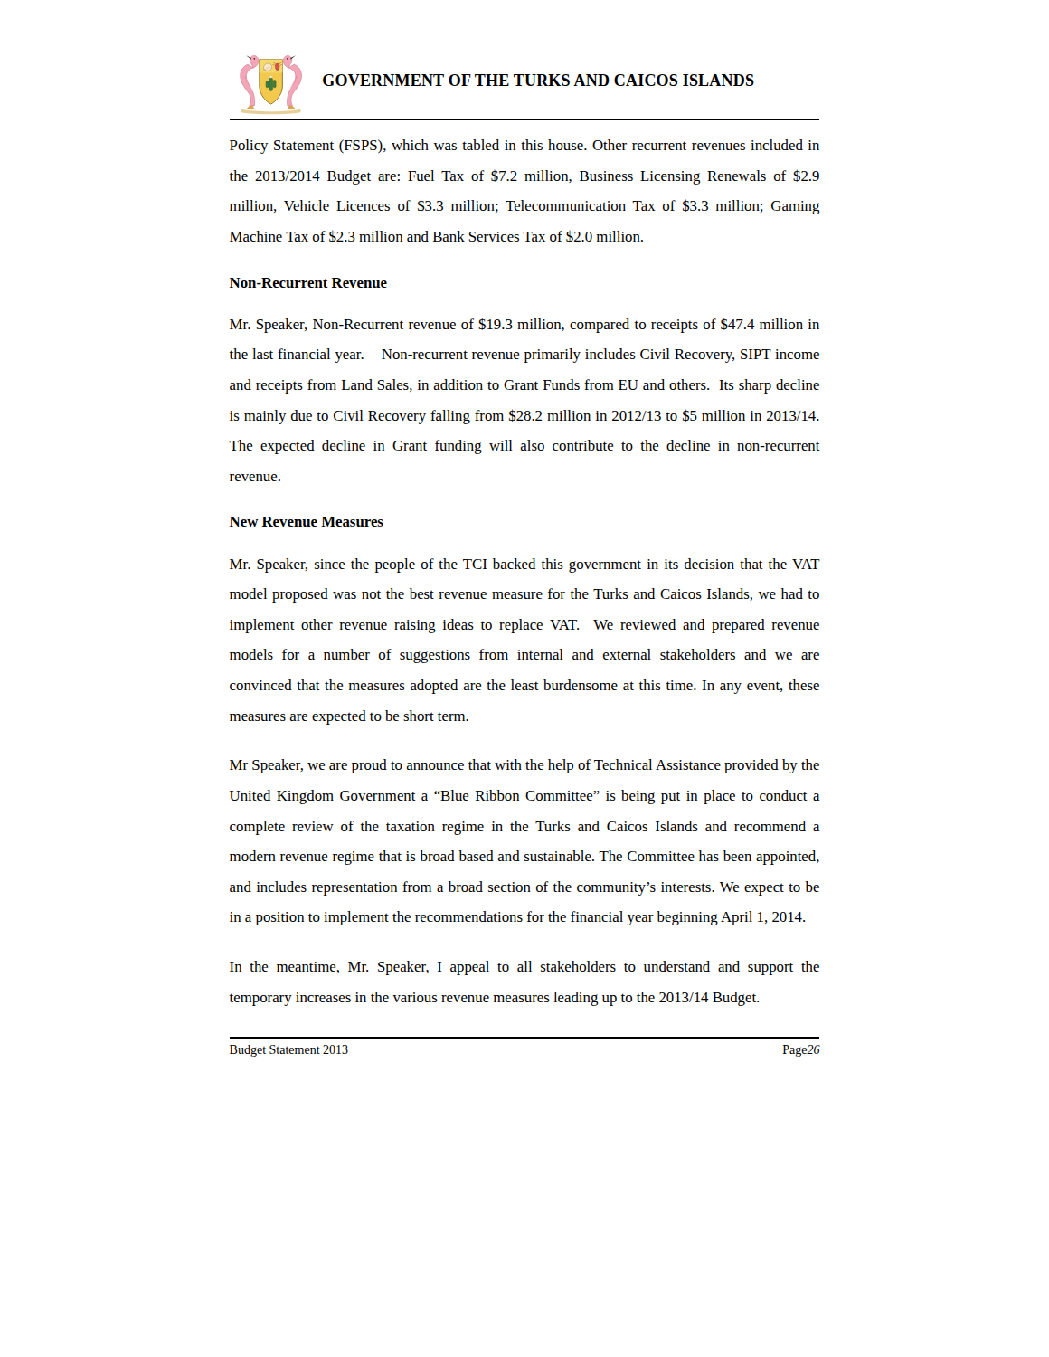GOVERNMENT OF THE TURKS AND CAICOS ISLANDS
Policy Statement (FSPS), which was tabled in this house. Other recurrent revenues included in the 2013/2014 Budget are: Fuel Tax of $7.2 million, Business Licensing Renewals of $2.9 million, Vehicle Licences of $3.3 million; Telecommunication Tax of $3.3 million; Gaming Machine Tax of $2.3 million and Bank Services Tax of $2.0 million.
Non-Recurrent Revenue
Mr. Speaker, Non-Recurrent revenue of $19.3 million, compared to receipts of $47.4 million in the last financial year. Non-recurrent revenue primarily includes Civil Recovery, SIPT income and receipts from Land Sales, in addition to Grant Funds from EU and others. Its sharp decline is mainly due to Civil Recovery falling from $28.2 million in 2012/13 to $5 million in 2013/14. The expected decline in Grant funding will also contribute to the decline in non-recurrent revenue.
New Revenue Measures
Mr. Speaker, since the people of the TCI backed this government in its decision that the VAT model proposed was not the best revenue measure for the Turks and Caicos Islands, we had to implement other revenue raising ideas to replace VAT. We reviewed and prepared revenue models for a number of suggestions from internal and external stakeholders and we are convinced that the measures adopted are the least burdensome at this time. In any event, these measures are expected to be short term.
Mr Speaker, we are proud to announce that with the help of Technical Assistance provided by the United Kingdom Government a “Blue Ribbon Committee” is being put in place to conduct a complete review of the taxation regime in the Turks and Caicos Islands and recommend a modern revenue regime that is broad based and sustainable. The Committee has been appointed, and includes representation from a broad section of the community’s interests. We expect to be in a position to implement the recommendations for the financial year beginning April 1, 2014.
In the meantime, Mr. Speaker, I appeal to all stakeholders to understand and support the temporary increases in the various revenue measures leading up to the 2013/14 Budget.
Budget Statement 2013
Page26